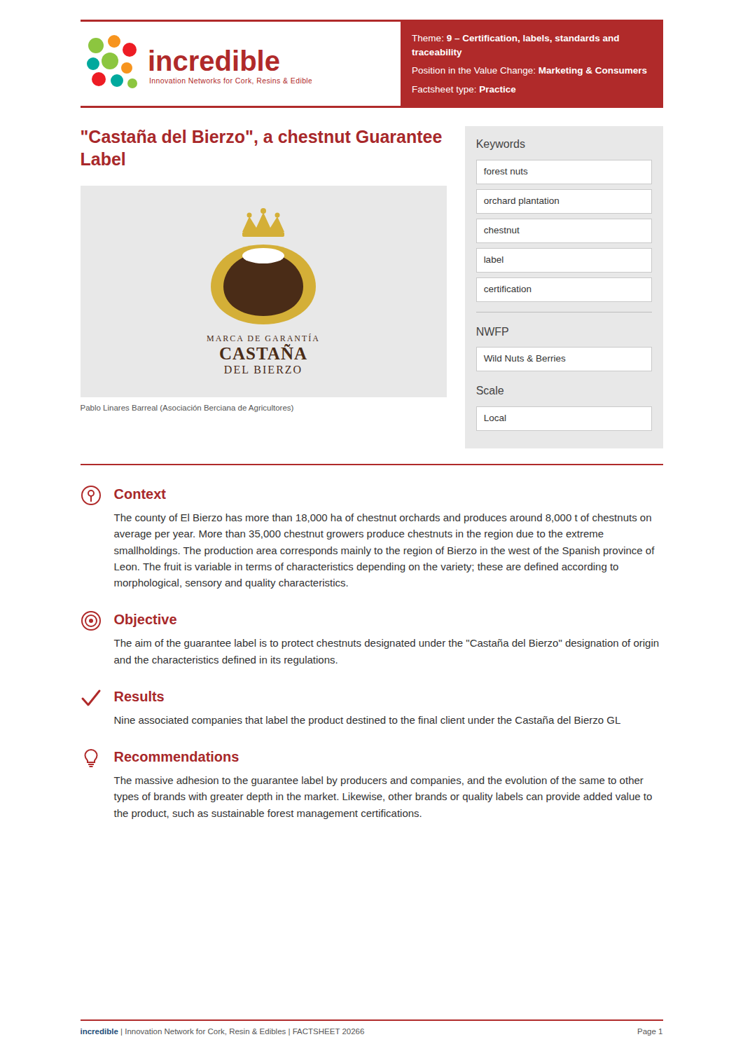incredible Innovation Networks for Cork, Resins & Edibles
Theme: 9 – Certification, labels, standards and traceability
Position in the Value Change: Marketing & Consumers
Factsheet type: Practice
"Castaña del Bierzo", a chestnut Guarantee Label
MARCA DE GARANTÍA CASTAÑA DEL BIERZO
Pablo Linares Barreal (Asociación Berciana de Agricultores)
Keywords
forest nuts
orchard plantation
chestnut
label
certification
NWFP
Wild Nuts & Berries
Scale
Local
Context
The county of El Bierzo has more than 18,000 ha of chestnut orchards and produces around 8,000 t of chestnuts on average per year. More than 35,000 chestnut growers produce chestnuts in the region due to the extreme smallholdings. The production area corresponds mainly to the region of Bierzo in the west of the Spanish province of Leon. The fruit is variable in terms of characteristics depending on the variety; these are defined according to morphological, sensory and quality characteristics.
Objective
The aim of the guarantee label is to protect chestnuts designated under the "Castaña del Bierzo" designation of origin and the characteristics defined in its regulations.
Results
Nine associated companies that label the product destined to the final client under the Castaña del Bierzo GL
Recommendations
The massive adhesion to the guarantee label by producers and companies, and the evolution of the same to other types of brands with greater depth in the market. Likewise, other brands or quality labels can provide added value to the product, such as sustainable forest management certifications.
incredible | Innovation Network for Cork, Resin & Edibles | FACTSHEET 20266
Page 1